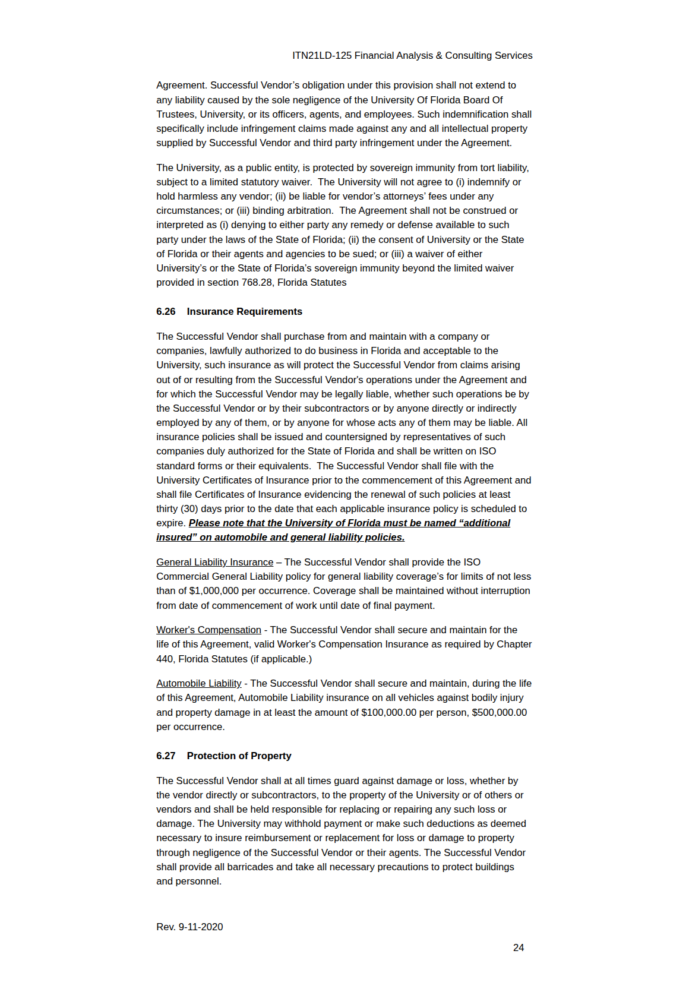ITN21LD-125 Financial Analysis & Consulting Services
Agreement. Successful Vendor’s obligation under this provision shall not extend to any liability caused by the sole negligence of the University Of Florida Board Of Trustees, University, or its officers, agents, and employees. Such indemnification shall specifically include infringement claims made against any and all intellectual property supplied by Successful Vendor and third party infringement under the Agreement.
The University, as a public entity, is protected by sovereign immunity from tort liability, subject to a limited statutory waiver. The University will not agree to (i) indemnify or hold harmless any vendor; (ii) be liable for vendor’s attorneys’ fees under any circumstances; or (iii) binding arbitration. The Agreement shall not be construed or interpreted as (i) denying to either party any remedy or defense available to such party under the laws of the State of Florida; (ii) the consent of University or the State of Florida or their agents and agencies to be sued; or (iii) a waiver of either University’s or the State of Florida’s sovereign immunity beyond the limited waiver provided in section 768.28, Florida Statutes
6.26 Insurance Requirements
The Successful Vendor shall purchase from and maintain with a company or companies, lawfully authorized to do business in Florida and acceptable to the University, such insurance as will protect the Successful Vendor from claims arising out of or resulting from the Successful Vendor's operations under the Agreement and for which the Successful Vendor may be legally liable, whether such operations be by the Successful Vendor or by their subcontractors or by anyone directly or indirectly employed by any of them, or by anyone for whose acts any of them may be liable. All insurance policies shall be issued and countersigned by representatives of such companies duly authorized for the State of Florida and shall be written on ISO standard forms or their equivalents. The Successful Vendor shall file with the University Certificates of Insurance prior to the commencement of this Agreement and shall file Certificates of Insurance evidencing the renewal of such policies at least thirty (30) days prior to the date that each applicable insurance policy is scheduled to expire. Please note that the University of Florida must be named “additional insured” on automobile and general liability policies.
General Liability Insurance – The Successful Vendor shall provide the ISO Commercial General Liability policy for general liability coverage’s for limits of not less than of $1,000,000 per occurrence. Coverage shall be maintained without interruption from date of commencement of work until date of final payment.
Worker's Compensation - The Successful Vendor shall secure and maintain for the life of this Agreement, valid Worker's Compensation Insurance as required by Chapter 440, Florida Statutes (if applicable.)
Automobile Liability - The Successful Vendor shall secure and maintain, during the life of this Agreement, Automobile Liability insurance on all vehicles against bodily injury and property damage in at least the amount of $100,000.00 per person, $500,000.00 per occurrence.
6.27 Protection of Property
The Successful Vendor shall at all times guard against damage or loss, whether by the vendor directly or subcontractors, to the property of the University or of others or vendors and shall be held responsible for replacing or repairing any such loss or damage. The University may withhold payment or make such deductions as deemed necessary to insure reimbursement or replacement for loss or damage to property through negligence of the Successful Vendor or their agents. The Successful Vendor shall provide all barricades and take all necessary precautions to protect buildings and personnel.
Rev. 9-11-2020
24